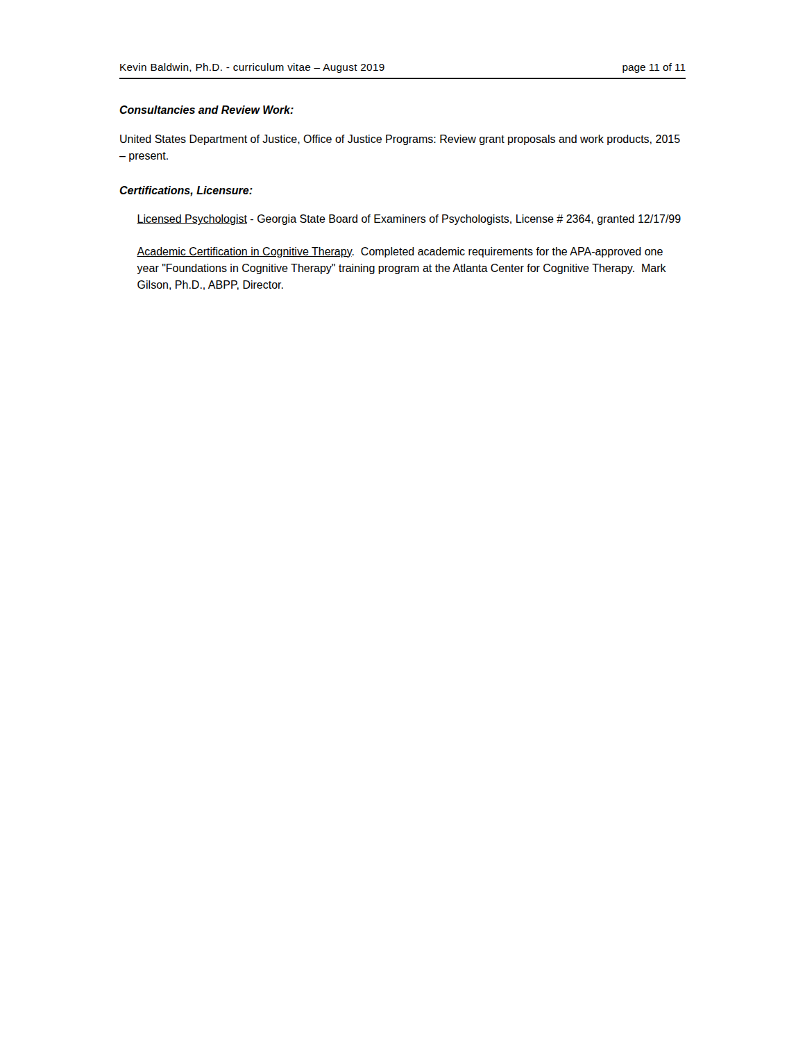Kevin Baldwin, Ph.D. - curriculum vitae – August 2019 page 11 of 11
Consultancies and Review Work:
United States Department of Justice, Office of Justice Programs: Review grant proposals and work products, 2015 – present.
Certifications, Licensure:
Licensed Psychologist - Georgia State Board of Examiners of Psychologists, License # 2364, granted 12/17/99
Academic Certification in Cognitive Therapy. Completed academic requirements for the APA-approved one year "Foundations in Cognitive Therapy" training program at the Atlanta Center for Cognitive Therapy. Mark Gilson, Ph.D., ABPP, Director.